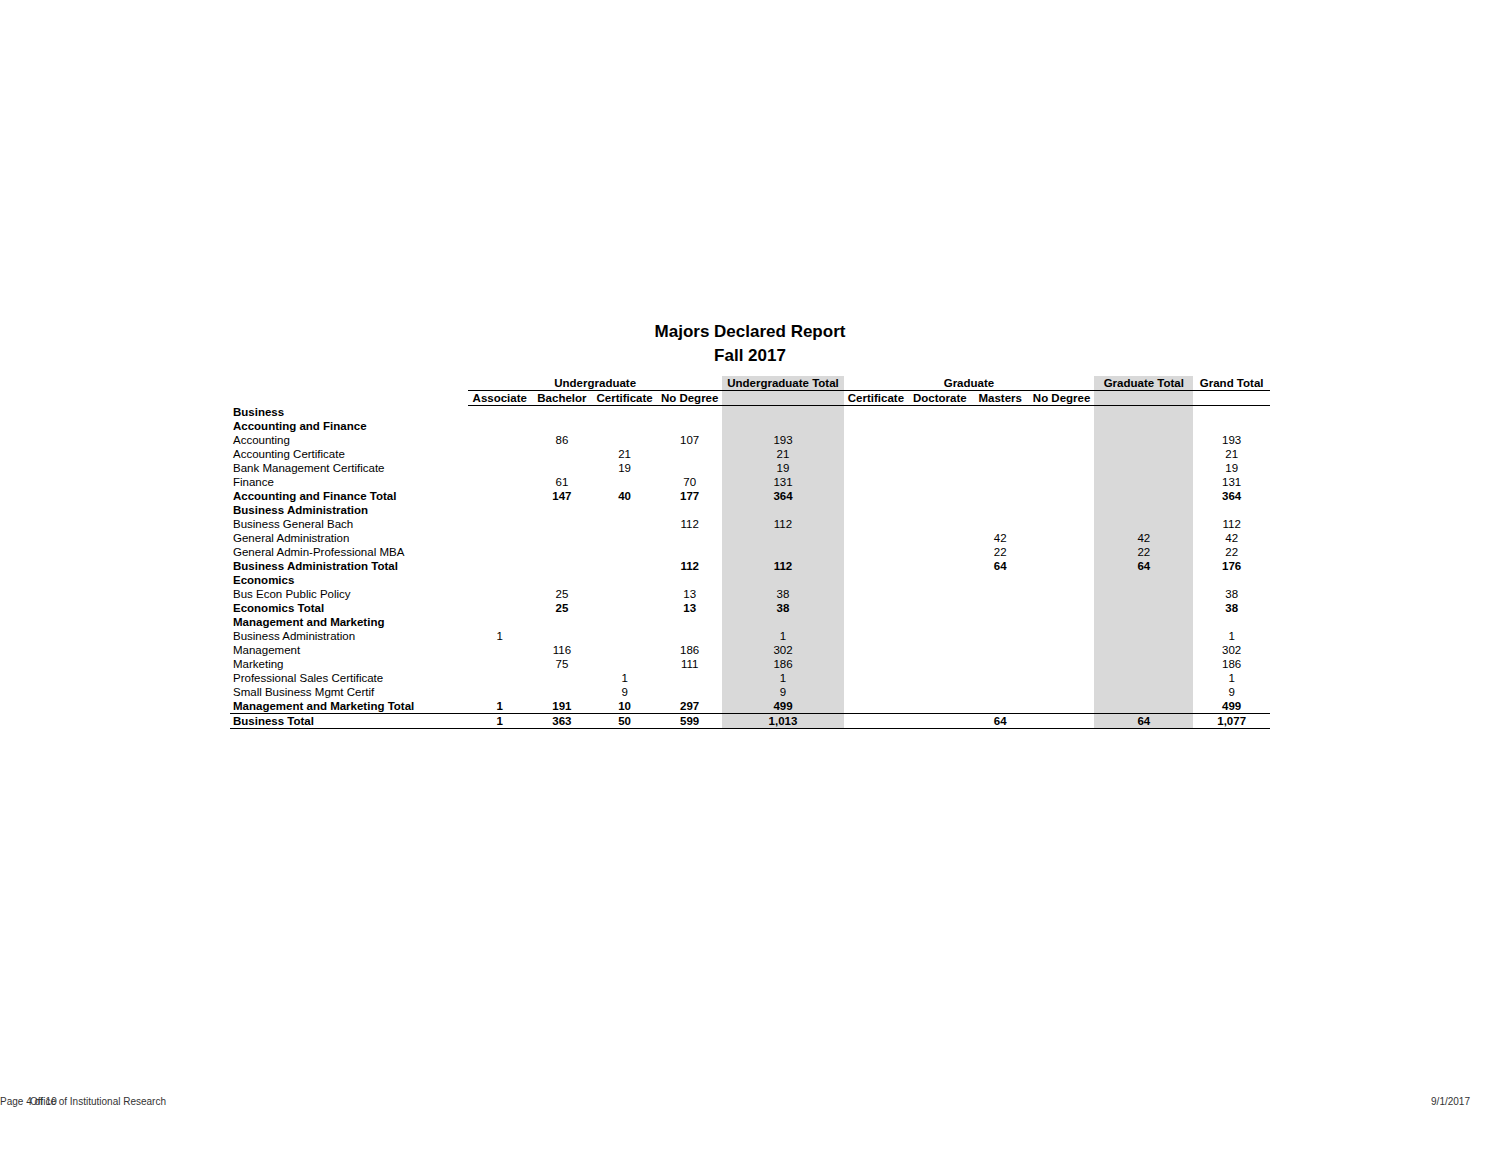Majors Declared Report
Fall 2017
| | Undergraduate | Undergraduate Total | Graduate | Graduate Total | Grand Total |
| --- | --- | --- | --- | --- | --- |
| | Associate | Bachelor | Certificate | No Degree | | Certificate | Doctorate | Masters | No Degree | | |
| Business | | | | | | | | | | | |
| Accounting and Finance | | | | | | | | | | | |
| Accounting | | 86 | | 107 | 193 | | | | | | 193 |
| Accounting Certificate | | | 21 | | 21 | | | | | | 21 |
| Bank Management Certificate | | | 19 | | 19 | | | | | | 19 |
| Finance | | 61 | | 70 | 131 | | | | | | 131 |
| Accounting and Finance Total | | 147 | 40 | 177 | 364 | | | | | | 364 |
| Business Administration | | | | | | | | | | | |
| Business General Bach | | | | 112 | 112 | | | | | | 112 |
| General Administration | | | | | | | | 42 | | 42 | 42 |
| General Admin-Professional MBA | | | | | | | | 22 | | 22 | 22 |
| Business Administration Total | | | | 112 | 112 | | | 64 | | 64 | 176 |
| Economics | | | | | | | | | | | |
| Bus Econ Public Policy | | 25 | | 13 | 38 | | | | | | 38 |
| Economics Total | | 25 | | 13 | 38 | | | | | | 38 |
| Management and Marketing | | | | | | | | | | | |
| Business Administration | 1 | | | | 1 | | | | | | 1 |
| Management | | 116 | | 186 | 302 | | | | | | 302 |
| Marketing | | 75 | | 111 | 186 | | | | | | 186 |
| Professional Sales Certificate | | | 1 | | 1 | | | | | | 1 |
| Small Business Mgmt Certif | | | 9 | | 9 | | | | | | 9 |
| Management and Marketing Total | 1 | 191 | 10 | 297 | 499 | | | | | | 499 |
| Business Total | 1 | 363 | 50 | 599 | 1,013 | | | 64 | | 64 | 1,077 |
Office of Institutional Research Page 4 of 10 9/1/2017